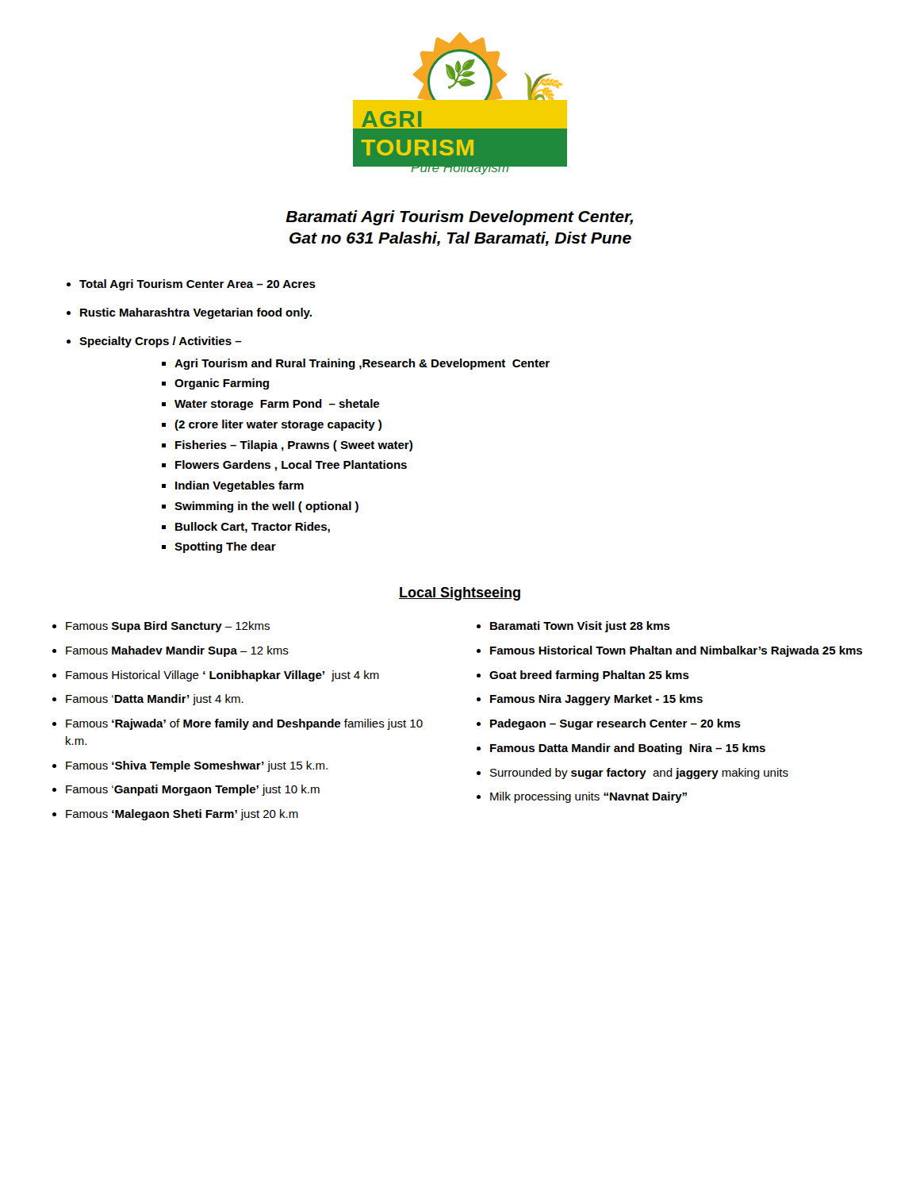🌿
🌾
AGRI
TOURISM
Pure Holidayism
Baramati Agri Tourism Development Center,
Gat no 631 Palashi, Tal Baramati, Dist Pune
Total Agri Tourism Center Area – 20 Acres
Rustic Maharashtra Vegetarian food only.
Specialty Crops / Activities –
Agri Tourism and Rural Training ,Research & Development Center
Organic Farming
Water storage Farm Pond – shetale
(2 crore liter water storage capacity )
Fisheries – Tilapia , Prawns ( Sweet water)
Flowers Gardens , Local Tree Plantations
Indian Vegetables farm
Swimming in the well ( optional )
Bullock Cart, Tractor Rides,
Spotting The dear
Local Sightseeing
Famous Supa Bird Sanctury – 12kms
Famous Mahadev Mandir Supa – 12 kms
Famous Historical Village ‘ Lonibhapkar Village’ just 4 km
Famous ‘Datta Mandir’ just 4 km.
Famous ‘Rajwada’ of More family and Deshpande families just 10 k.m.
Famous ‘Shiva Temple Someshwar’ just 15 k.m.
Famous ‘Ganpati Morgaon Temple’ just 10 k.m
Famous ‘Malegaon Sheti Farm’ just 20 k.m
Baramati Town Visit just 28 kms
Famous Historical Town Phaltan and Nimbalkar’s Rajwada 25 kms
Goat breed farming Phaltan 25 kms
Famous Nira Jaggery Market - 15 kms
Padegaon – Sugar research Center – 20 kms
Famous Datta Mandir and Boating Nira – 15 kms
Surrounded by sugar factory and jaggery making units
Milk processing units “Navnat Dairy”